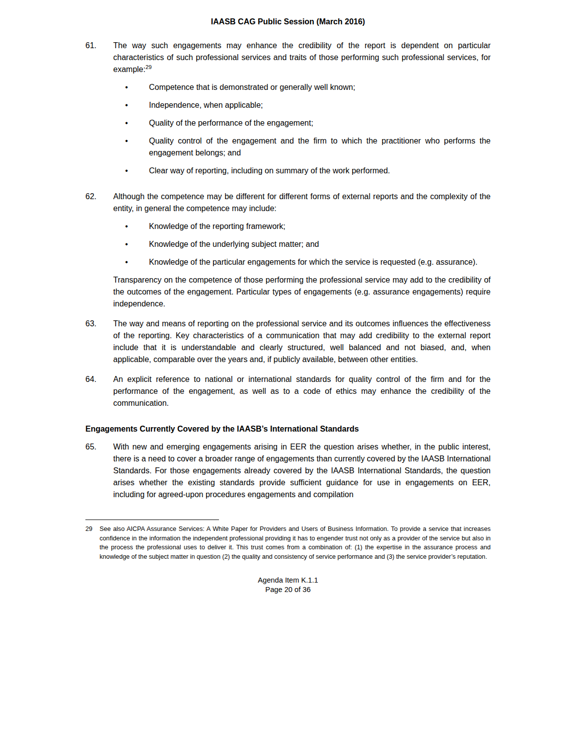IAASB CAG Public Session (March 2016)
61.
The way such engagements may enhance the credibility of the report is dependent on particular characteristics of such professional services and traits of those performing such professional services, for example:29
Competence that is demonstrated or generally well known;
Independence, when applicable;
Quality of the performance of the engagement;
Quality control of the engagement and the firm to which the practitioner who performs the engagement belongs; and
Clear way of reporting, including on summary of the work performed.
62.
Although the competence may be different for different forms of external reports and the complexity of the entity, in general the competence may include:
Knowledge of the reporting framework;
Knowledge of the underlying subject matter; and
Knowledge of the particular engagements for which the service is requested (e.g. assurance).
Transparency on the competence of those performing the professional service may add to the credibility of the outcomes of the engagement. Particular types of engagements (e.g. assurance engagements) require independence.
63.
The way and means of reporting on the professional service and its outcomes influences the effectiveness of the reporting. Key characteristics of a communication that may add credibility to the external report include that it is understandable and clearly structured, well balanced and not biased, and, when applicable, comparable over the years and, if publicly available, between other entities.
64.
An explicit reference to national or international standards for quality control of the firm and for the performance of the engagement, as well as to a code of ethics may enhance the credibility of the communication.
Engagements Currently Covered by the IAASB’s International Standards
65.
With new and emerging engagements arising in EER the question arises whether, in the public interest, there is a need to cover a broader range of engagements than currently covered by the IAASB International Standards. For those engagements already covered by the IAASB International Standards, the question arises whether the existing standards provide sufficient guidance for use in engagements on EER, including for agreed-upon procedures engagements and compilation
29
See also AICPA Assurance Services: A White Paper for Providers and Users of Business Information. To provide a service that increases confidence in the information the independent professional providing it has to engender trust not only as a provider of the service but also in the process the professional uses to deliver it. This trust comes from a combination of: (1) the expertise in the assurance process and knowledge of the subject matter in question (2) the quality and consistency of service performance and (3) the service provider’s reputation.
Agenda Item K.1.1
Page 20 of 36